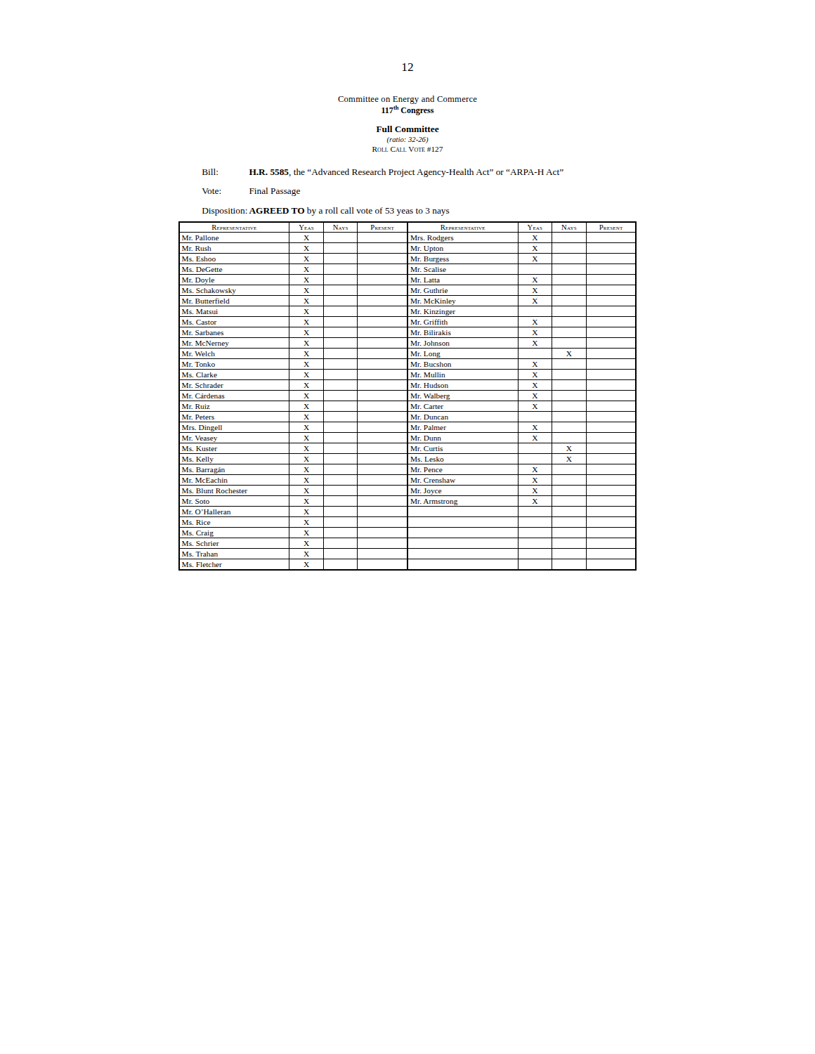12
Committee on Energy and Commerce
117th Congress
Full Committee
(ratio: 32-26)
Roll Call Vote #127
Bill:
H.R. 5585, the “Advanced Research Project Agency-Health Act” or “ARPA-H Act”
Vote:
Final Passage
Disposition:
AGREED TO by a roll call vote of 53 yeas to 3 nays
| Representative | Yeas | Nays | Present | Representative | Yeas | Nays | Present |
| --- | --- | --- | --- | --- | --- | --- | --- |
| Mr. Pallone | X | | | Mrs. Rodgers | X | | |
| Mr. Rush | X | | | Mr. Upton | X | | |
| Ms. Eshoo | X | | | Mr. Burgess | X | | |
| Ms. DeGette | X | | | Mr. Scalise | | | |
| Mr. Doyle | X | | | Mr. Latta | X | | |
| Ms. Schakowsky | X | | | Mr. Guthrie | X | | |
| Mr. Butterfield | X | | | Mr. McKinley | X | | |
| Ms. Matsui | X | | | Mr. Kinzinger | | | |
| Ms. Castor | X | | | Mr. Griffith | X | | |
| Mr. Sarbanes | X | | | Mr. Bilirakis | X | | |
| Mr. McNerney | X | | | Mr. Johnson | X | | |
| Mr. Welch | X | | | Mr. Long | | X | |
| Mr. Tonko | X | | | Mr. Bucshon | X | | |
| Ms. Clarke | X | | | Mr. Mullin | X | | |
| Mr. Schrader | X | | | Mr. Hudson | X | | |
| Mr. Cárdenas | X | | | Mr. Walberg | X | | |
| Mr. Ruiz | X | | | Mr. Carter | X | | |
| Mr. Peters | X | | | Mr. Duncan | | | |
| Mrs. Dingell | X | | | Mr. Palmer | X | | |
| Mr. Veasey | X | | | Mr. Dunn | X | | |
| Ms. Kuster | X | | | Mr. Curtis | | X | |
| Ms. Kelly | X | | | Ms. Lesko | | X | |
| Ms. Barragán | X | | | Mr. Pence | X | | |
| Mr. McEachin | X | | | Mr. Crenshaw | X | | |
| Ms. Blunt Rochester | X | | | Mr. Joyce | X | | |
| Mr. Soto | X | | | Mr. Armstrong | X | | |
| Mr. O’Halleran | X | | | | | | |
| Ms. Rice | X | | | | | | |
| Ms. Craig | X | | | | | | |
| Ms. Schrier | X | | | | | | |
| Ms. Trahan | X | | | | | | |
| Ms. Fletcher | X | | | | | | |